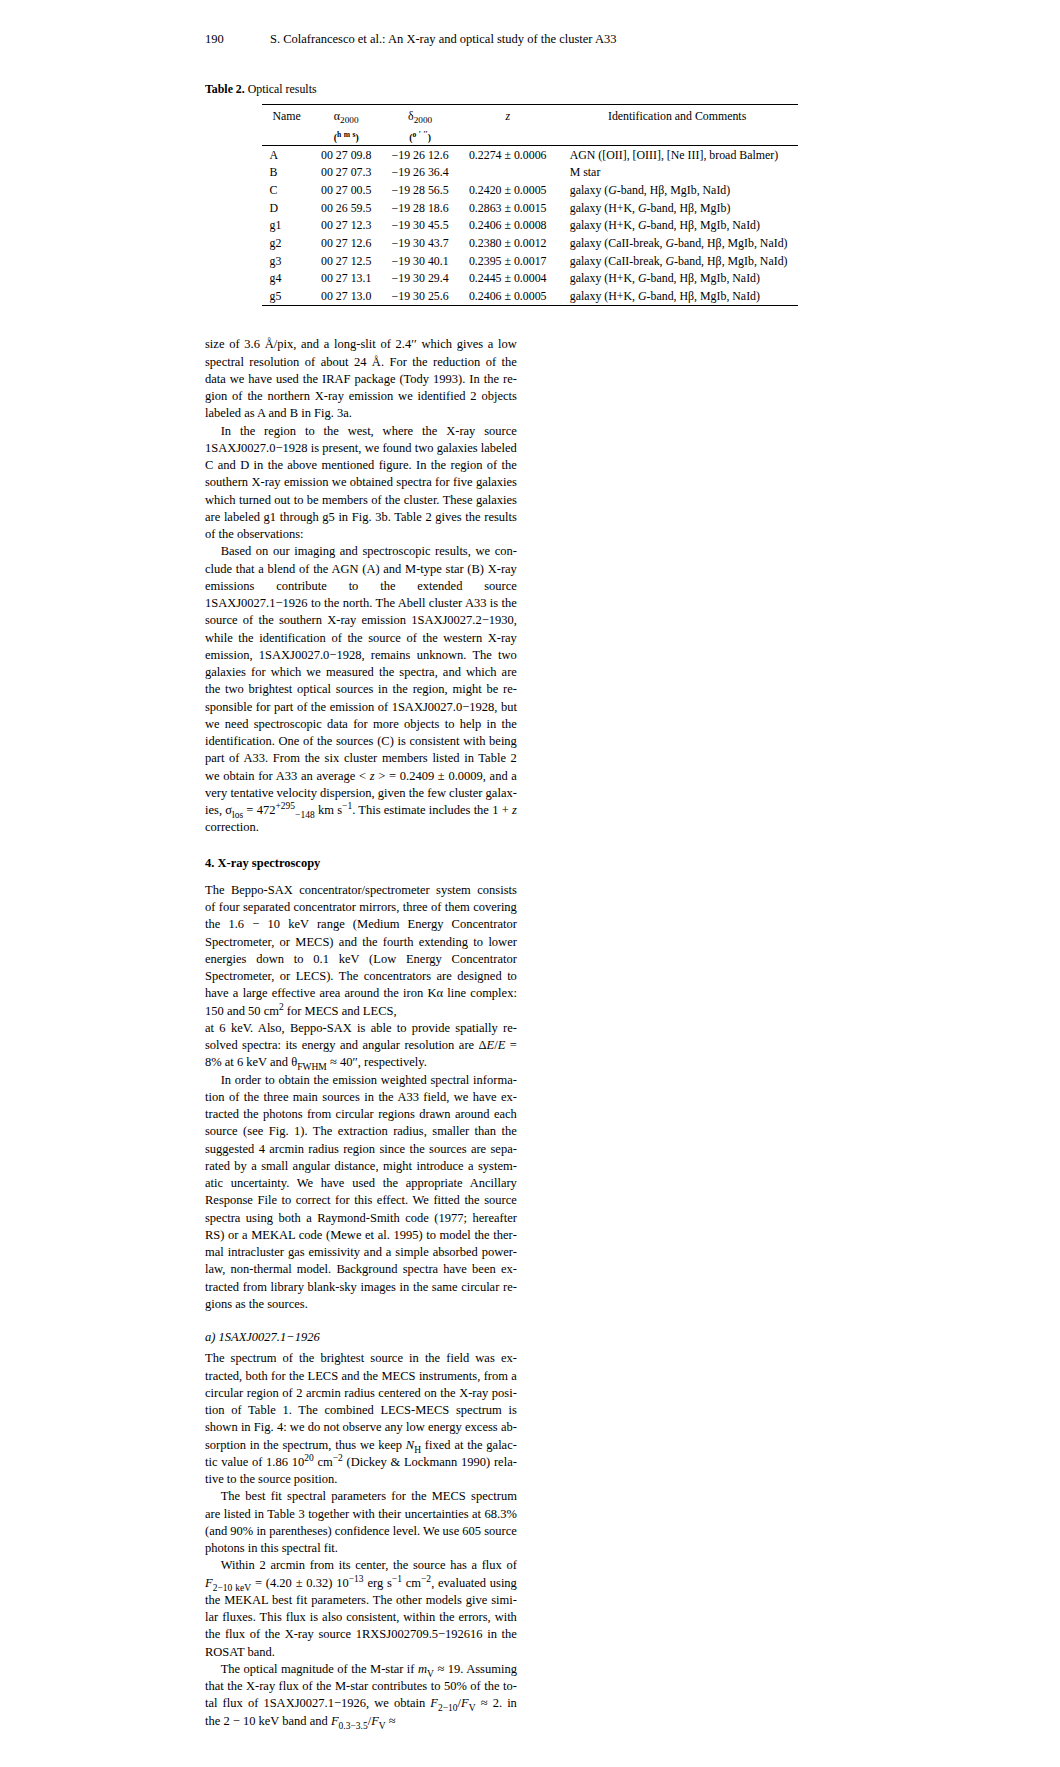190 S. Colafrancesco et al.: An X-ray and optical study of the cluster A33
Table 2. Optical results
| Name | α 2000 | δ 2000 | z | Identification and Comments |
| --- | --- | --- | --- | --- |
| | ( h m s ) | ( o ′ ′′ ) | | |
| A | 00 27 09.8 | −19 26 12.6 | 0.2274 ± 0.0006 | AGN ([OII], [OIII], [Ne III], broad Balmer) |
| B | 00 27 07.3 | −19 26 36.4 | | M star |
| C | 00 27 00.5 | −19 28 56.5 | 0.2420 ± 0.0005 | galaxy ( G -band, Hβ, MgIb, NaId) |
| D | 00 26 59.5 | −19 28 18.6 | 0.2863 ± 0.0015 | galaxy (H+K, G -band, Hβ, MgIb) |
| g1 | 00 27 12.3 | −19 30 45.5 | 0.2406 ± 0.0008 | galaxy (H+K, G -band, Hβ, MgIb, NaId) |
| g2 | 00 27 12.6 | −19 30 43.7 | 0.2380 ± 0.0012 | galaxy (CaII-break, G -band, Hβ, MgIb, NaId) |
| g3 | 00 27 12.5 | −19 30 40.1 | 0.2395 ± 0.0017 | galaxy (CaII-break, G -band, Hβ, MgIb, NaId) |
| g4 | 00 27 13.1 | −19 30 29.4 | 0.2445 ± 0.0004 | galaxy (H+K, G -band, Hβ, MgIb, NaId) |
| g5 | 00 27 13.0 | −19 30 25.6 | 0.2406 ± 0.0005 | galaxy (H+K, G -band, Hβ, MgIb, NaId) |
size of 3.6 Å/pix, and a long-slit of 2.4′′ which gives a low spectral resolution of about 24 Å. For the reduction of the data we have used the IRAF package (Tody 1993). In the region of the northern X-ray emission we identified 2 objects labeled as A and B in Fig. 3a.
In the region to the west, where the X-ray source 1SAXJ0027.0−1928 is present, we found two galaxies labeled C and D in the above mentioned figure. In the region of the southern X-ray emission we obtained spectra for five galaxies which turned out to be members of the cluster. These galaxies are labeled g1 through g5 in Fig. 3b. Table 2 gives the results of the observations:
Based on our imaging and spectroscopic results, we conclude that a blend of the AGN (A) and M-type star (B) X-ray emissions contribute to the extended source 1SAXJ0027.1−1926 to the north. The Abell cluster A33 is the source of the southern X-ray emission 1SAXJ0027.2−1930, while the identification of the source of the western X-ray emission, 1SAXJ0027.0−1928, remains unknown. The two galaxies for which we measured the spectra, and which are the two brightest optical sources in the region, might be responsible for part of the emission of 1SAXJ0027.0−1928, but we need spectroscopic data for more objects to help in the identification. One of the sources (C) is consistent with being part of A33. From the six cluster members listed in Table 2 we obtain for A33 an average < z > = 0.2409 ± 0.0009, and a very tentative velocity dispersion, given the few cluster galaxies, σlos = 472+295−148 km s−1. This estimate includes the 1 + z correction.
4. X-ray spectroscopy
The Beppo-SAX concentrator/spectrometer system consists of four separated concentrator mirrors, three of them covering the 1.6 − 10 keV range (Medium Energy Concentrator Spectrometer, or MECS) and the fourth extending to lower energies down to 0.1 keV (Low Energy Concentrator Spectrometer, or LECS). The concentrators are designed to have a large effective area around the iron Kα line complex: 150 and 50 cm2 for MECS and LECS,
at 6 keV. Also, Beppo-SAX is able to provide spatially resolved spectra: its energy and angular resolution are ΔE/E = 8% at 6 keV and θFWHM ≈ 40′′, respectively.
In order to obtain the emission weighted spectral information of the three main sources in the A33 field, we have extracted the photons from circular regions drawn around each source (see Fig. 1). The extraction radius, smaller than the suggested 4 arcmin radius region since the sources are separated by a small angular distance, might introduce a systematic uncertainty. We have used the appropriate Ancillary Response File to correct for this effect. We fitted the source spectra using both a Raymond-Smith code (1977; hereafter RS) or a MEKAL code (Mewe et al. 1995) to model the thermal intracluster gas emissivity and a simple absorbed power-law, non-thermal model. Background spectra have been extracted from library blank-sky images in the same circular regions as the sources.
a) 1SAXJ0027.1−1926
The spectrum of the brightest source in the field was extracted, both for the LECS and the MECS instruments, from a circular region of 2 arcmin radius centered on the X-ray position of Table 1. The combined LECS-MECS spectrum is shown in Fig. 4: we do not observe any low energy excess absorption in the spectrum, thus we keep NH fixed at the galactic value of 1.86 1020 cm−2 (Dickey & Lockmann 1990) relative to the source position.
The best fit spectral parameters for the MECS spectrum are listed in Table 3 together with their uncertainties at 68.3% (and 90% in parentheses) confidence level. We use 605 source photons in this spectral fit.
Within 2 arcmin from its center, the source has a flux of F2−10 keV = (4.20 ± 0.32) 10−13 erg s−1 cm−2, evaluated using the MEKAL best fit parameters. The other models give similar fluxes. This flux is also consistent, within the errors, with the flux of the X-ray source 1RXSJ002709.5−192616 in the ROSAT band.
The optical magnitude of the M-star if mV ≈ 19. Assuming that the X-ray flux of the M-star contributes to 50% of the total flux of 1SAXJ0027.1−1926, we obtain F2−10/FV ≈ 2. in the 2 − 10 keV band and F0.3−3.5/FV ≈